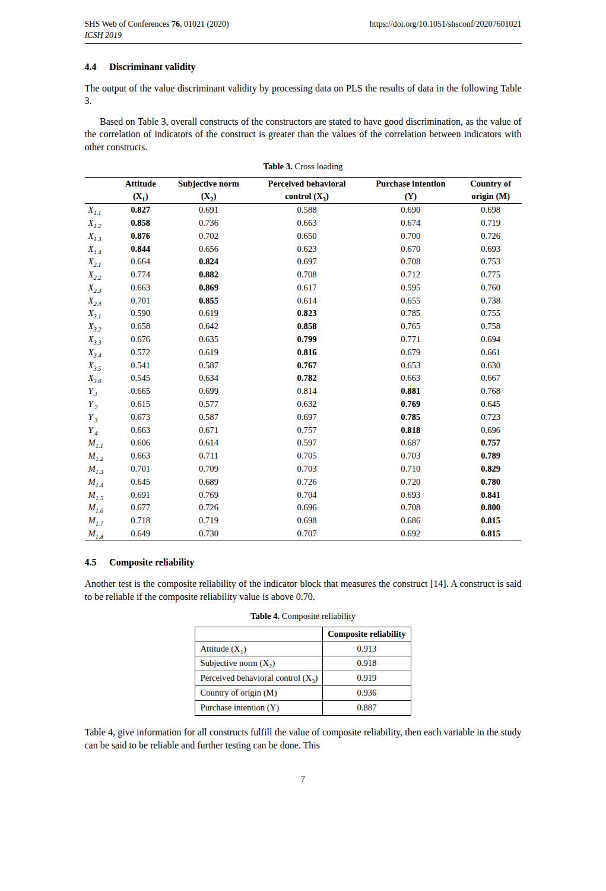SHS Web of Conferences 76, 01021 (2020)
ICSH 2019
https://doi.org/10.1051/shsconf/20207601021
4.4 Discriminant validity
The output of the value discriminant validity by processing data on PLS the results of data in the following Table 3.
Based on Table 3, overall constructs of the constructors are stated to have good discrimination, as the value of the correlation of indicators of the construct is greater than the values of the correlation between indicators with other constructs.
Table 3. Cross loading
| | Attitude | Subjective norm | Perceived behavioral | Purchase intention | Country of |
| --- | --- | --- | --- | --- | --- |
| | (X 1 ) | (X 2 ) | control (X 3 ) | (Y) | origin (M) |
| X 1.1 | 0.827 | 0.691 | 0.588 | 0.690 | 0.698 |
| X 1.2 | 0.858 | 0.736 | 0.663 | 0.674 | 0.719 |
| X 1.3 | 0.876 | 0.702 | 0.650 | 0.700 | 0.726 |
| X 1.4 | 0.844 | 0.656 | 0.623 | 0.670 | 0.693 |
| X 2.1 | 0.664 | 0.824 | 0.697 | 0.708 | 0.753 |
| X 2.2 | 0.774 | 0.882 | 0.708 | 0.712 | 0.775 |
| X 2.3 | 0.663 | 0.869 | 0.617 | 0.595 | 0.760 |
| X 2.4 | 0.701 | 0.855 | 0.614 | 0.655 | 0.738 |
| X 3.1 | 0.590 | 0.619 | 0.823 | 0.785 | 0.755 |
| X 3.2 | 0.658 | 0.642 | 0.858 | 0.765 | 0.758 |
| X 3.3 | 0.676 | 0.635 | 0.799 | 0.771 | 0.694 |
| X 3.4 | 0.572 | 0.619 | 0.816 | 0.679 | 0.661 |
| X 3.5 | 0.541 | 0.587 | 0.767 | 0.653 | 0.630 |
| X 3.6 | 0.545 | 0.634 | 0.782 | 0.663 | 0.667 |
| Y .1 | 0.665 | 0.699 | 0.814 | 0.881 | 0.768 |
| Y .2 | 0.615 | 0.577 | 0.632 | 0.769 | 0.645 |
| Y .3 | 0.673 | 0.587 | 0.697 | 0.785 | 0.723 |
| Y .4 | 0.663 | 0.671 | 0.757 | 0.818 | 0.696 |
| M 1.1 | 0.606 | 0.614 | 0.597 | 0.687 | 0.757 |
| M 1.2 | 0.663 | 0.711 | 0.705 | 0.703 | 0.789 |
| M 1.3 | 0.701 | 0.709 | 0.703 | 0.710 | 0.829 |
| M 1.4 | 0.645 | 0.689 | 0.726 | 0.720 | 0.780 |
| M 1.5 | 0.691 | 0.769 | 0.704 | 0.693 | 0.841 |
| M 1.6 | 0.677 | 0.726 | 0.696 | 0.708 | 0.800 |
| M 1.7 | 0.718 | 0.719 | 0.698 | 0.686 | 0.815 |
| M 1.8 | 0.649 | 0.730 | 0.707 | 0.692 | 0.815 |
4.5 Composite reliability
Another test is the composite reliability of the indicator block that measures the construct [14]. A construct is said to be reliable if the composite reliability value is above 0.70.
Table 4. Composite reliability
| | Composite reliability |
| --- | --- |
| Attitude (X 1 ) | 0.913 |
| Subjective norm (X 2 ) | 0.918 |
| Perceived behavioral control (X 3 ) | 0.919 |
| Country of origin (M) | 0.936 |
| Purchase intention (Y) | 0.887 |
Table 4, give information for all constructs fulfill the value of composite reliability, then each variable in the study can be said to be reliable and further testing can be done. This
7